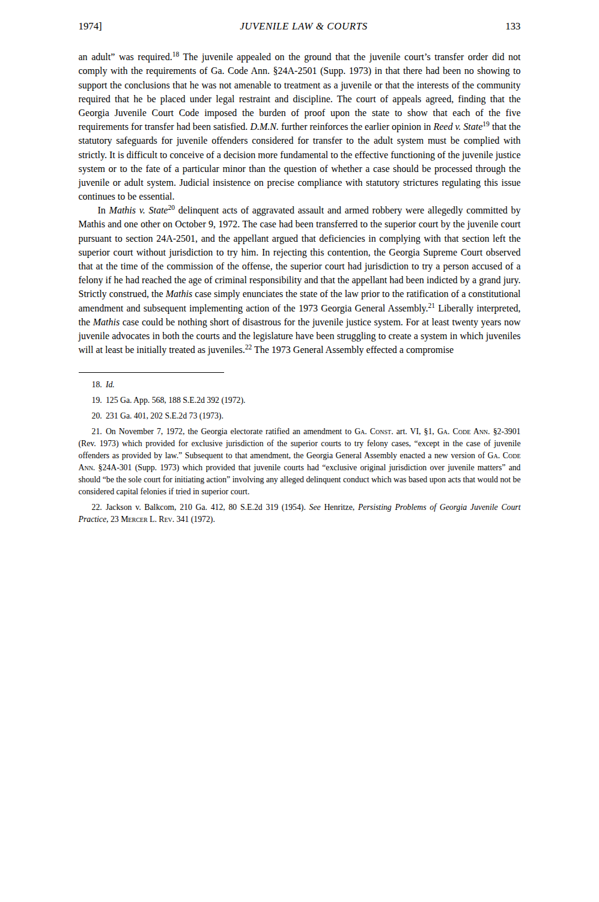1974] JUVENILE LAW & COURTS 133
an adult” was required.18 The juvenile appealed on the ground that the juvenile court’s transfer order did not comply with the requirements of Ga. Code Ann. §24A-2501 (Supp. 1973) in that there had been no showing to support the conclusions that he was not amenable to treatment as a juvenile or that the interests of the community required that he be placed under legal restraint and discipline. The court of appeals agreed, finding that the Georgia Juvenile Court Code imposed the burden of proof upon the state to show that each of the five requirements for transfer had been satisfied. D.M.N. further reinforces the earlier opinion in Reed v. State19 that the statutory safeguards for juvenile offenders considered for transfer to the adult system must be complied with strictly. It is difficult to conceive of a decision more fundamental to the effective functioning of the juvenile justice system or to the fate of a particular minor than the question of whether a case should be processed through the juvenile or adult system. Judicial insistence on precise compliance with statutory strictures regulating this issue continues to be essential.
In Mathis v. State20 delinquent acts of aggravated assault and armed robbery were allegedly committed by Mathis and one other on October 9, 1972. The case had been transferred to the superior court by the juvenile court pursuant to section 24A-2501, and the appellant argued that deficiencies in complying with that section left the superior court without jurisdiction to try him. In rejecting this contention, the Georgia Supreme Court observed that at the time of the commission of the offense, the superior court had jurisdiction to try a person accused of a felony if he had reached the age of criminal responsibility and that the appellant had been indicted by a grand jury. Strictly construed, the Mathis case simply enunciates the state of the law prior to the ratification of a constitutional amendment and subsequent implementing action of the 1973 Georgia General Assembly.21 Liberally interpreted, the Mathis case could be nothing short of disastrous for the juvenile justice system. For at least twenty years now juvenile advocates in both the courts and the legislature have been struggling to create a system in which juveniles will at least be initially treated as juveniles.22 The 1973 General Assembly effected a compromise
18. Id.
19. 125 Ga. App. 568, 188 S.E.2d 392 (1972).
20. 231 Ga. 401, 202 S.E.2d 73 (1973).
21. On November 7, 1972, the Georgia electorate ratified an amendment to Ga. Const. art. VI, §1, Ga. Code Ann. §2-3901 (Rev. 1973) which provided for exclusive jurisdiction of the superior courts to try felony cases, “except in the case of juvenile offenders as provided by law.” Subsequent to that amendment, the Georgia General Assembly enacted a new version of Ga. Code Ann. §24A-301 (Supp. 1973) which provided that juvenile courts had “exclusive original jurisdiction over juvenile matters” and should “be the sole court for initiating action” involving any alleged delinquent conduct which was based upon acts that would not be considered capital felonies if tried in superior court.
22. Jackson v. Balkcom, 210 Ga. 412, 80 S.E.2d 319 (1954). See Henritze, Persisting Problems of Georgia Juvenile Court Practice, 23 Mercer L. Rev. 341 (1972).